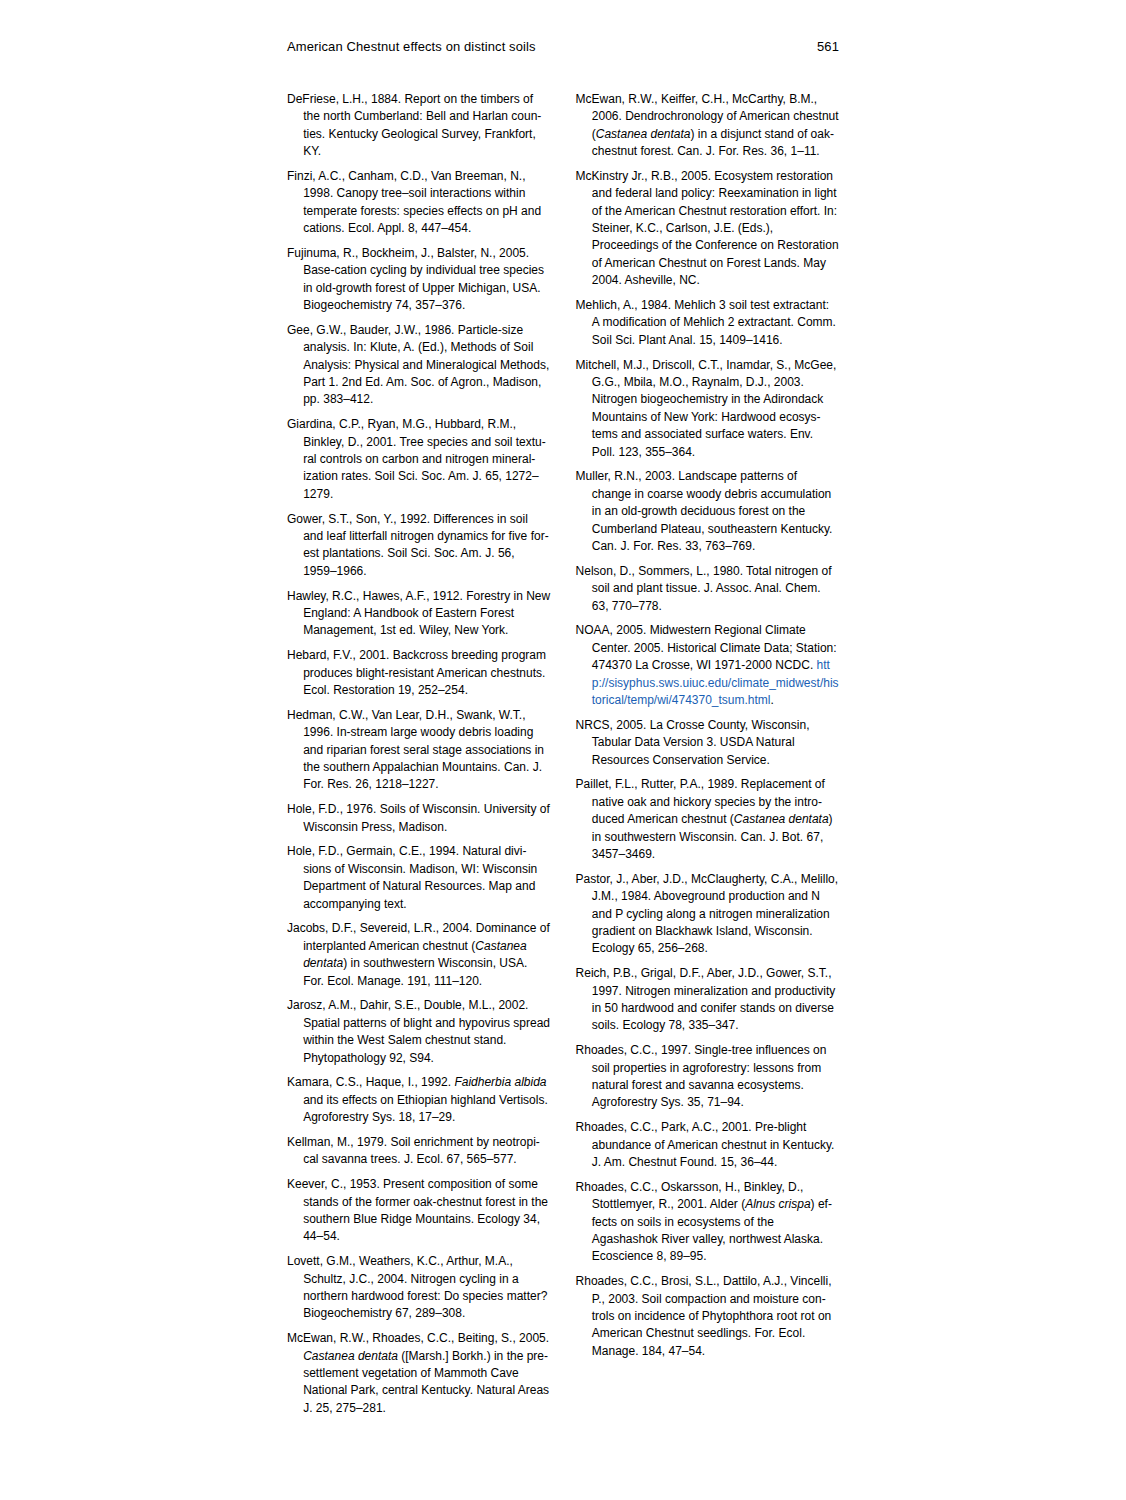American Chestnut effects on distinct soils 561
DeFriese, L.H., 1884. Report on the timbers of the north Cumberland: Bell and Harlan counties. Kentucky Geological Survey, Frankfort, KY.
Finzi, A.C., Canham, C.D., Van Breeman, N., 1998. Canopy tree–soil interactions within temperate forests: species effects on pH and cations. Ecol. Appl. 8, 447–454.
Fujinuma, R., Bockheim, J., Balster, N., 2005. Base-cation cycling by individual tree species in old-growth forest of Upper Michigan, USA. Biogeochemistry 74, 357–376.
Gee, G.W., Bauder, J.W., 1986. Particle-size analysis. In: Klute, A. (Ed.), Methods of Soil Analysis: Physical and Mineralogical Methods, Part 1. 2nd Ed. Am. Soc. of Agron., Madison, pp. 383–412.
Giardina, C.P., Ryan, M.G., Hubbard, R.M., Binkley, D., 2001. Tree species and soil textural controls on carbon and nitrogen mineralization rates. Soil Sci. Soc. Am. J. 65, 1272–1279.
Gower, S.T., Son, Y., 1992. Differences in soil and leaf litterfall nitrogen dynamics for five forest plantations. Soil Sci. Soc. Am. J. 56, 1959–1966.
Hawley, R.C., Hawes, A.F., 1912. Forestry in New England: A Handbook of Eastern Forest Management, 1st ed. Wiley, New York.
Hebard, F.V., 2001. Backcross breeding program produces blight-resistant American chestnuts. Ecol. Restoration 19, 252–254.
Hedman, C.W., Van Lear, D.H., Swank, W.T., 1996. In-stream large woody debris loading and riparian forest seral stage associations in the southern Appalachian Mountains. Can. J. For. Res. 26, 1218–1227.
Hole, F.D., 1976. Soils of Wisconsin. University of Wisconsin Press, Madison.
Hole, F.D., Germain, C.E., 1994. Natural divisions of Wisconsin. Madison, WI: Wisconsin Department of Natural Resources. Map and accompanying text.
Jacobs, D.F., Severeid, L.R., 2004. Dominance of interplanted American chestnut (Castanea dentata) in southwestern Wisconsin, USA. For. Ecol. Manage. 191, 111–120.
Jarosz, A.M., Dahir, S.E., Double, M.L., 2002. Spatial patterns of blight and hypovirus spread within the West Salem chestnut stand. Phytopathology 92, S94.
Kamara, C.S., Haque, I., 1992. Faidherbia albida and its effects on Ethiopian highland Vertisols. Agroforestry Sys. 18, 17–29.
Kellman, M., 1979. Soil enrichment by neotropical savanna trees. J. Ecol. 67, 565–577.
Keever, C., 1953. Present composition of some stands of the former oak-chestnut forest in the southern Blue Ridge Mountains. Ecology 34, 44–54.
Lovett, G.M., Weathers, K.C., Arthur, M.A., Schultz, J.C., 2004. Nitrogen cycling in a northern hardwood forest: Do species matter? Biogeochemistry 67, 289–308.
McEwan, R.W., Rhoades, C.C., Beiting, S., 2005. Castanea dentata ([Marsh.] Borkh.) in the pre-settlement vegetation of Mammoth Cave National Park, central Kentucky. Natural Areas J. 25, 275–281.
McEwan, R.W., Keiffer, C.H., McCarthy, B.M., 2006. Dendrochronology of American chestnut (Castanea dentata) in a disjunct stand of oak-chestnut forest. Can. J. For. Res. 36, 1–11.
McKinstry Jr., R.B., 2005. Ecosystem restoration and federal land policy: Reexamination in light of the American Chestnut restoration effort. In: Steiner, K.C., Carlson, J.E. (Eds.), Proceedings of the Conference on Restoration of American Chestnut on Forest Lands. May 2004. Asheville, NC.
Mehlich, A., 1984. Mehlich 3 soil test extractant: A modification of Mehlich 2 extractant. Comm. Soil Sci. Plant Anal. 15, 1409–1416.
Mitchell, M.J., Driscoll, C.T., Inamdar, S., McGee, G.G., Mbila, M.O., Raynalm, D.J., 2003. Nitrogen biogeochemistry in the Adirondack Mountains of New York: Hardwood ecosystems and associated surface waters. Env. Poll. 123, 355–364.
Muller, R.N., 2003. Landscape patterns of change in coarse woody debris accumulation in an old-growth deciduous forest on the Cumberland Plateau, southeastern Kentucky. Can. J. For. Res. 33, 763–769.
Nelson, D., Sommers, L., 1980. Total nitrogen of soil and plant tissue. J. Assoc. Anal. Chem. 63, 770–778.
NOAA, 2005. Midwestern Regional Climate Center. 2005. Historical Climate Data; Station: 474370 La Crosse, WI 1971-2000 NCDC. http://sisyphus.sws.uiuc.edu/climate_midwest/historical/temp/wi/474370_tsum.html.
NRCS, 2005. La Crosse County, Wisconsin, Tabular Data Version 3. USDA Natural Resources Conservation Service.
Paillet, F.L., Rutter, P.A., 1989. Replacement of native oak and hickory species by the introduced American chestnut (Castanea dentata) in southwestern Wisconsin. Can. J. Bot. 67, 3457–3469.
Pastor, J., Aber, J.D., McClaugherty, C.A., Melillo, J.M., 1984. Aboveground production and N and P cycling along a nitrogen mineralization gradient on Blackhawk Island, Wisconsin. Ecology 65, 256–268.
Reich, P.B., Grigal, D.F., Aber, J.D., Gower, S.T., 1997. Nitrogen mineralization and productivity in 50 hardwood and conifer stands on diverse soils. Ecology 78, 335–347.
Rhoades, C.C., 1997. Single-tree influences on soil properties in agroforestry: lessons from natural forest and savanna ecosystems. Agroforestry Sys. 35, 71–94.
Rhoades, C.C., Park, A.C., 2001. Pre-blight abundance of American chestnut in Kentucky. J. Am. Chestnut Found. 15, 36–44.
Rhoades, C.C., Oskarsson, H., Binkley, D., Stottlemyer, R., 2001. Alder (Alnus crispa) effects on soils in ecosystems of the Agashashok River valley, northwest Alaska. Ecoscience 8, 89–95.
Rhoades, C.C., Brosi, S.L., Dattilo, A.J., Vincelli, P., 2003. Soil compaction and moisture controls on incidence of Phytophthora root rot on American Chestnut seedlings. For. Ecol. Manage. 184, 47–54.